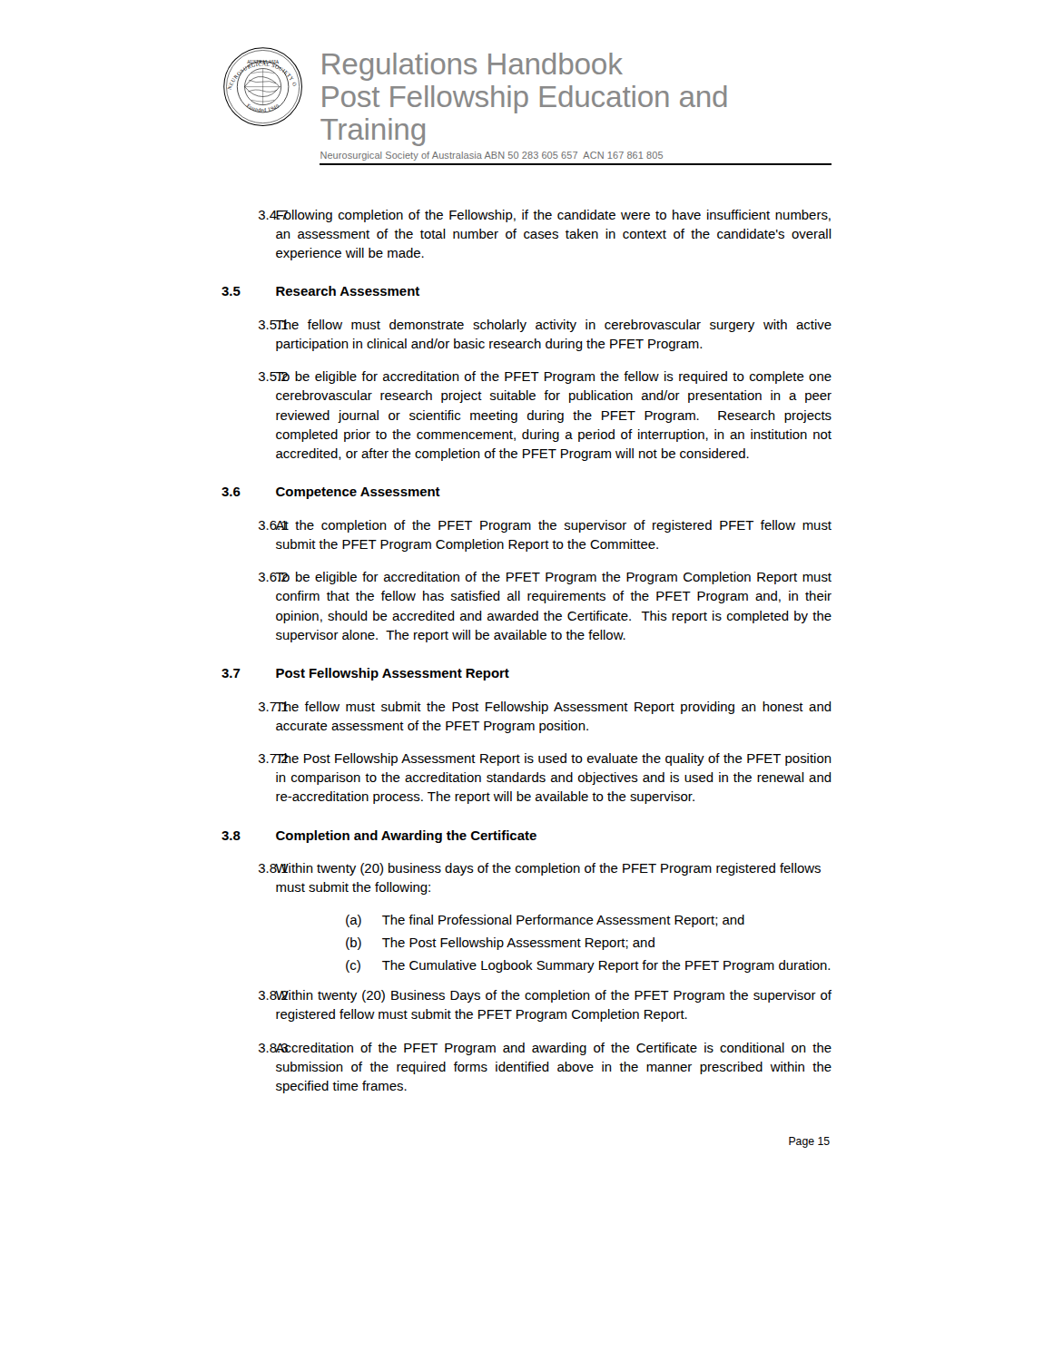NEUROSURGICAL SOCIETY OF Founded 1940 AUSTRALASIA
Regulations Handbook
Post Fellowship Education and Training
Neurosurgical Society of Australasia ABN 50 283 605 657 ACN 167 861 805
3.4.7
Following completion of the Fellowship, if the candidate were to have insufficient numbers, an assessment of the total number of cases taken in context of the candidate's overall experience will be made.
3.5
Research Assessment
3.5.1
The fellow must demonstrate scholarly activity in cerebrovascular surgery with active participation in clinical and/or basic research during the PFET Program.
3.5.2
To be eligible for accreditation of the PFET Program the fellow is required to complete one cerebrovascular research project suitable for publication and/or presentation in a peer reviewed journal or scientific meeting during the PFET Program. Research projects completed prior to the commencement, during a period of interruption, in an institution not accredited, or after the completion of the PFET Program will not be considered.
3.6
Competence Assessment
3.6.1
At the completion of the PFET Program the supervisor of registered PFET fellow must submit the PFET Program Completion Report to the Committee.
3.6.2
To be eligible for accreditation of the PFET Program the Program Completion Report must confirm that the fellow has satisfied all requirements of the PFET Program and, in their opinion, should be accredited and awarded the Certificate. This report is completed by the supervisor alone. The report will be available to the fellow.
3.7
Post Fellowship Assessment Report
3.7.1
The fellow must submit the Post Fellowship Assessment Report providing an honest and accurate assessment of the PFET Program position.
3.7.2
The Post Fellowship Assessment Report is used to evaluate the quality of the PFET position in comparison to the accreditation standards and objectives and is used in the renewal and re-accreditation process. The report will be available to the supervisor.
3.8
Completion and Awarding the Certificate
3.8.1
Within twenty (20) business days of the completion of the PFET Program registered fellows must submit the following:
(a) The final Professional Performance Assessment Report; and
(b) The Post Fellowship Assessment Report; and
(c) The Cumulative Logbook Summary Report for the PFET Program duration.
3.8.2
Within twenty (20) Business Days of the completion of the PFET Program the supervisor of registered fellow must submit the PFET Program Completion Report.
3.8.3
Accreditation of the PFET Program and awarding of the Certificate is conditional on the submission of the required forms identified above in the manner prescribed within the specified time frames.
Page 15